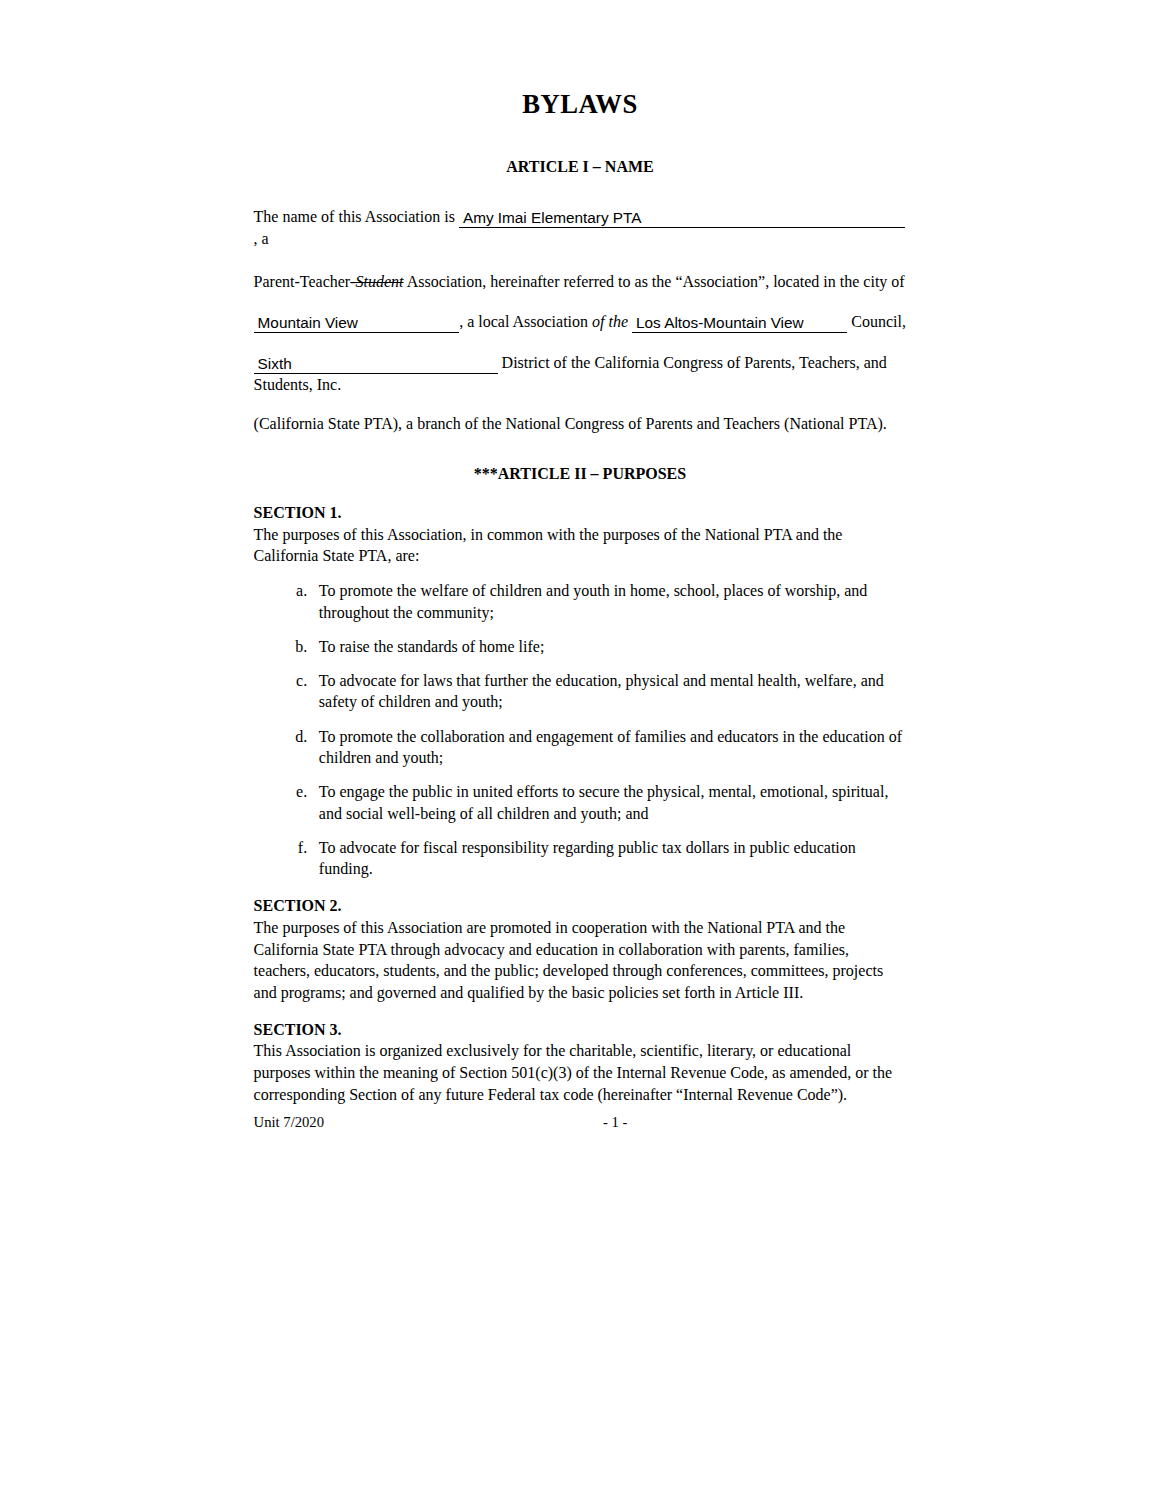BYLAWS
ARTICLE I – NAME
The name of this Association is Amy Imai Elementary PTA, a
Parent-Teacher-Student Association, hereinafter referred to as the “Association”, located in the city of
Mountain View, a local Association of the Los Altos-Mountain View Council,
Sixth District of the California Congress of Parents, Teachers, and Students, Inc.
(California State PTA), a branch of the National Congress of Parents and Teachers (National PTA).
***ARTICLE II – PURPOSES
SECTION 1.
The purposes of this Association, in common with the purposes of the National PTA and the California State PTA, are:
To promote the welfare of children and youth in home, school, places of worship, and throughout the community;
To raise the standards of home life;
To advocate for laws that further the education, physical and mental health, welfare, and safety of children and youth;
To promote the collaboration and engagement of families and educators in the education of children and youth;
To engage the public in united efforts to secure the physical, mental, emotional, spiritual, and social well-being of all children and youth; and
To advocate for fiscal responsibility regarding public tax dollars in public education funding.
SECTION 2.
The purposes of this Association are promoted in cooperation with the National PTA and the California State PTA through advocacy and education in collaboration with parents, families, teachers, educators, students, and the public; developed through conferences, committees, projects and programs; and governed and qualified by the basic policies set forth in Article III.
SECTION 3.
This Association is organized exclusively for the charitable, scientific, literary, or educational purposes within the meaning of Section 501(c)(3) of the Internal Revenue Code, as amended, or the corresponding Section of any future Federal tax code (hereinafter “Internal Revenue Code”).
Unit 7/2020
- 1 -